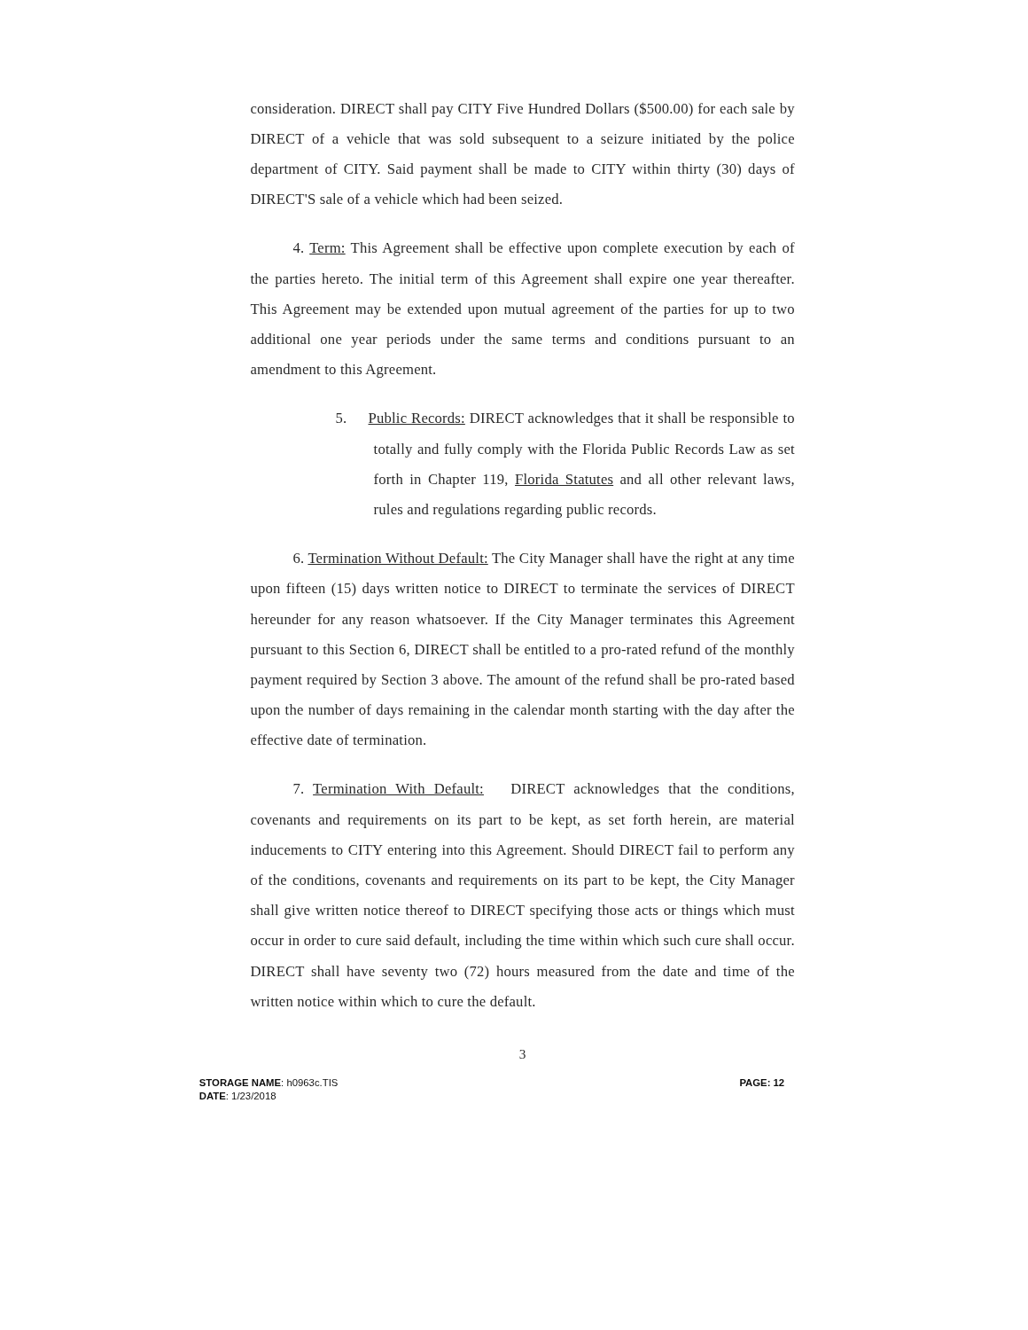consideration. DIRECT shall pay CITY Five Hundred Dollars ($500.00) for each sale by DIRECT of a vehicle that was sold subsequent to a seizure initiated by the police department of CITY. Said payment shall be made to CITY within thirty (30) days of DIRECT'S sale of a vehicle which had been seized.
4. Term: This Agreement shall be effective upon complete execution by each of the parties hereto. The initial term of this Agreement shall expire one year thereafter. This Agreement may be extended upon mutual agreement of the parties for up to two additional one year periods under the same terms and conditions pursuant to an amendment to this Agreement.
5. Public Records: DIRECT acknowledges that it shall be responsible to totally and fully comply with the Florida Public Records Law as set forth in Chapter 119, Florida Statutes and all other relevant laws, rules and regulations regarding public records.
6. Termination Without Default: The City Manager shall have the right at any time upon fifteen (15) days written notice to DIRECT to terminate the services of DIRECT hereunder for any reason whatsoever. If the City Manager terminates this Agreement pursuant to this Section 6, DIRECT shall be entitled to a pro-rated refund of the monthly payment required by Section 3 above. The amount of the refund shall be pro-rated based upon the number of days remaining in the calendar month starting with the day after the effective date of termination.
7. Termination With Default: DIRECT acknowledges that the conditions, covenants and requirements on its part to be kept, as set forth herein, are material inducements to CITY entering into this Agreement. Should DIRECT fail to perform any of the conditions, covenants and requirements on its part to be kept, the City Manager shall give written notice thereof to DIRECT specifying those acts or things which must occur in order to cure said default, including the time within which such cure shall occur. DIRECT shall have seventy two (72) hours measured from the date and time of the written notice within which to cure the default.
3
STORAGE NAME: h0963c.TIS
DATE: 1/23/2018
PAGE: 12